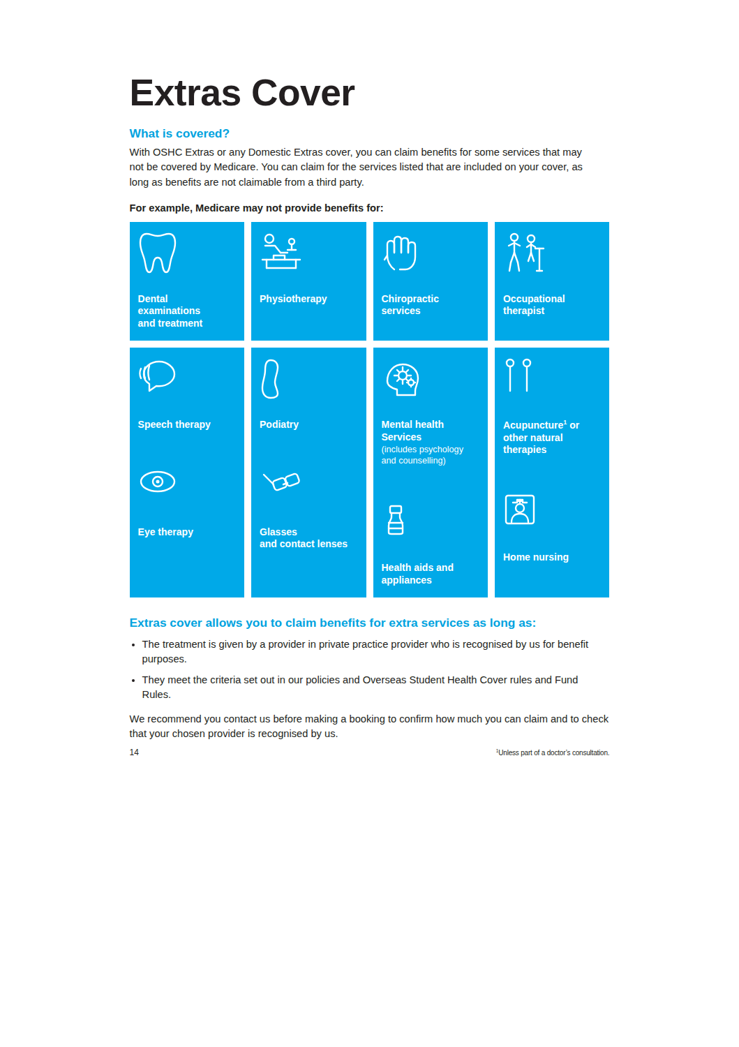Extras Cover
What is covered?
With OSHC Extras or any Domestic Extras cover, you can claim benefits for some services that may not be covered by Medicare. You can claim for the services listed that are included on your cover, as long as benefits are not claimable from a third party.
For example, Medicare may not provide benefits for:
Dental
examinations
and treatment
Physiotherapy
Chiropractic
services
Occupational
therapist
Speech therapy
Eye therapy
Podiatry
Glasses
and contact lenses
Mental health
Services(includes psychology
and counselling)
Health aids and
appliances
Acupuncture1 or
other natural
therapies
Home nursing
Extras cover allows you to claim benefits for extra services as long as:
The treatment is given by a provider in private practice provider who is recognised by us for benefit purposes.
They meet the criteria set out in our policies and Overseas Student Health Cover rules and Fund Rules.
We recommend you contact us before making a booking to confirm how much you can claim and to check that your chosen provider is recognised by us.
14
1Unless part of a doctor’s consultation.